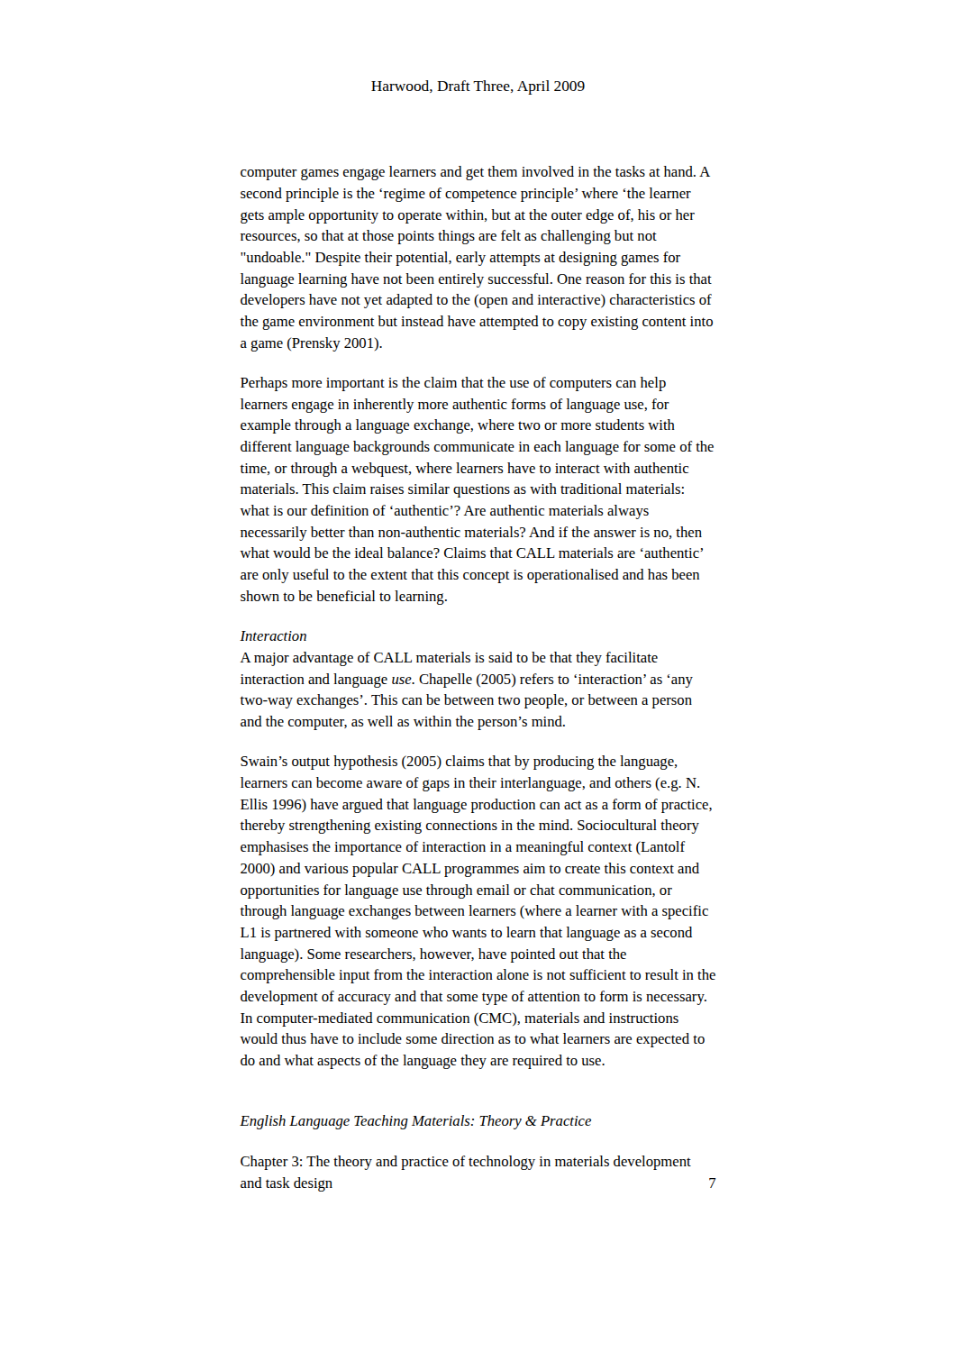Harwood, Draft Three, April 2009
computer games engage learners and get them involved in the tasks at hand. A second principle is the ‘regime of competence principle’ where ‘the learner gets ample opportunity to operate within, but at the outer edge of, his or her resources, so that at those points things are felt as challenging but not "undoable." Despite their potential, early attempts at designing games for language learning have not been entirely successful. One reason for this is that developers have not yet adapted to the (open and interactive) characteristics of the game environment but instead have attempted to copy existing content into a game (Prensky 2001).
Perhaps more important is the claim that the use of computers can help learners engage in inherently more authentic forms of language use, for example through a language exchange, where two or more students with different language backgrounds communicate in each language for some of the time, or through a webquest, where learners have to interact with authentic materials. This claim raises similar questions as with traditional materials: what is our definition of ‘authentic’? Are authentic materials always necessarily better than non-authentic materials? And if the answer is no, then what would be the ideal balance? Claims that CALL materials are ‘authentic’ are only useful to the extent that this concept is operationalised and has been shown to be beneficial to learning.
Interaction
A major advantage of CALL materials is said to be that they facilitate interaction and language use. Chapelle (2005) refers to ‘interaction’ as ‘any two-way exchanges’. This can be between two people, or between a person and the computer, as well as within the person’s mind.
Swain’s output hypothesis (2005) claims that by producing the language, learners can become aware of gaps in their interlanguage, and others (e.g. N. Ellis 1996) have argued that language production can act as a form of practice, thereby strengthening existing connections in the mind. Sociocultural theory emphasises the importance of interaction in a meaningful context (Lantolf 2000) and various popular CALL programmes aim to create this context and opportunities for language use through email or chat communication, or through language exchanges between learners (where a learner with a specific L1 is partnered with someone who wants to learn that language as a second language). Some researchers, however, have pointed out that the comprehensible input from the interaction alone is not sufficient to result in the development of accuracy and that some type of attention to form is necessary. In computer-mediated communication (CMC), materials and instructions would thus have to include some direction as to what learners are expected to do and what aspects of the language they are required to use.
English Language Teaching Materials: Theory & Practice
Chapter 3: The theory and practice of technology in materials development and task design7